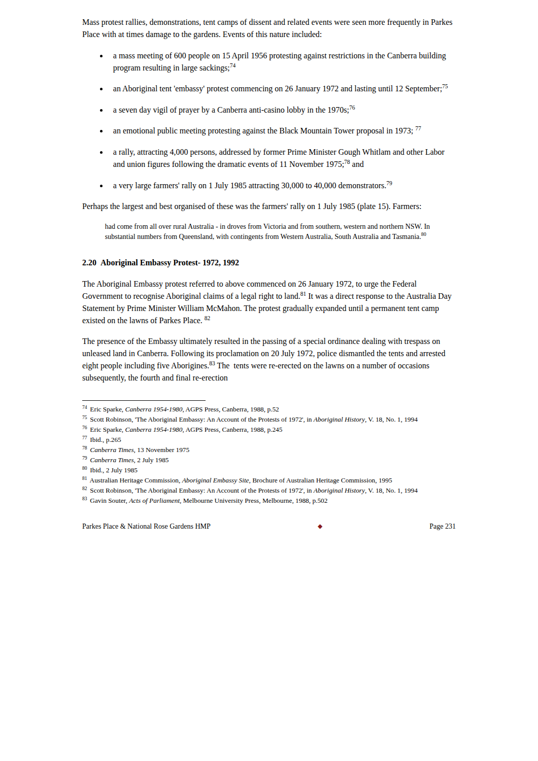Mass protest rallies, demonstrations, tent camps of dissent and related events were seen more frequently in Parkes Place with at times damage to the gardens. Events of this nature included:
a mass meeting of 600 people on 15 April 1956 protesting against restrictions in the Canberra building program resulting in large sackings;74
an Aboriginal tent 'embassy' protest commencing on 26 January 1972 and lasting until 12 September;75
a seven day vigil of prayer by a Canberra anti-casino lobby in the 1970s;76
an emotional public meeting protesting against the Black Mountain Tower proposal in 1973; 77
a rally, attracting 4,000 persons, addressed by former Prime Minister Gough Whitlam and other Labor and union figures following the dramatic events of 11 November 1975;78 and
a very large farmers' rally on 1 July 1985 attracting 30,000 to 40,000 demonstrators.79
Perhaps the largest and best organised of these was the farmers' rally on 1 July 1985 (plate 15). Farmers:
had come from all over rural Australia - in droves from Victoria and from southern, western and northern NSW. In substantial numbers from Queensland, with contingents from Western Australia, South Australia and Tasmania.80
2.20 Aboriginal Embassy Protest- 1972, 1992
The Aboriginal Embassy protest referred to above commenced on 26 January 1972, to urge the Federal Government to recognise Aboriginal claims of a legal right to land.81 It was a direct response to the Australia Day Statement by Prime Minister William McMahon. The protest gradually expanded until a permanent tent camp existed on the lawns of Parkes Place. 82
The presence of the Embassy ultimately resulted in the passing of a special ordinance dealing with trespass on unleased land in Canberra. Following its proclamation on 20 July 1972, police dismantled the tents and arrested eight people including five Aborigines.83 The tents were re-erected on the lawns on a number of occasions subsequently, the fourth and final re-erection
74 Eric Sparke, Canberra 1954-1980, AGPS Press, Canberra, 1988, p.52
75 Scott Robinson, 'The Aboriginal Embassy: An Account of the Protests of 1972', in Aboriginal History, V. 18, No. 1, 1994
76 Eric Sparke, Canberra 1954-1980, AGPS Press, Canberra, 1988, p.245
77 Ibid., p.265
78 Canberra Times, 13 November 1975
79 Canberra Times, 2 July 1985
80 Ibid., 2 July 1985
81 Australian Heritage Commission, Aboriginal Embassy Site, Brochure of Australian Heritage Commission, 1995
82 Scott Robinson, 'The Aboriginal Embassy: An Account of the Protests of 1972', in Aboriginal History, V. 18, No. 1, 1994
83 Gavin Souter, Acts of Parliament, Melbourne University Press, Melbourne, 1988, p.502
Parkes Place & National Rose Gardens HMP ◆ Page 231